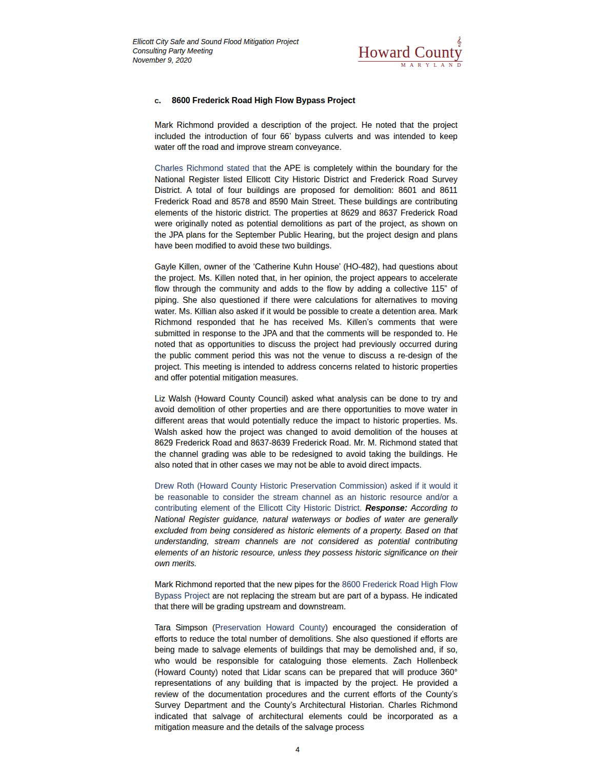Ellicott City Safe and Sound Flood Mitigation Project
Consulting Party Meeting
November 9, 2020
𝄞 Howard County
M A R Y L A N D
C. 8600 Frederick Road High Flow Bypass Project
Mark Richmond provided a description of the project. He noted that the project included the introduction of four 66’ bypass culverts and was intended to keep water off the road and improve stream conveyance.
Charles Richmond stated that the APE is completely within the boundary for the National Register listed Ellicott City Historic District and Frederick Road Survey District. A total of four buildings are proposed for demolition: 8601 and 8611 Frederick Road and 8578 and 8590 Main Street. These buildings are contributing elements of the historic district. The properties at 8629 and 8637 Frederick Road were originally noted as potential demolitions as part of the project, as shown on the JPA plans for the September Public Hearing, but the project design and plans have been modified to avoid these two buildings.
Gayle Killen, owner of the ‘Catherine Kuhn House’ (HO-482), had questions about the project. Ms. Killen noted that, in her opinion, the project appears to accelerate flow through the community and adds to the flow by adding a collective 115” of piping. She also questioned if there were calculations for alternatives to moving water. Ms. Killian also asked if it would be possible to create a detention area. Mark Richmond responded that he has received Ms. Killen’s comments that were submitted in response to the JPA and that the comments will be responded to. He noted that as opportunities to discuss the project had previously occurred during the public comment period this was not the venue to discuss a re-design of the project. This meeting is intended to address concerns related to historic properties and offer potential mitigation measures.
Liz Walsh (Howard County Council) asked what analysis can be done to try and avoid demolition of other properties and are there opportunities to move water in different areas that would potentially reduce the impact to historic properties. Ms. Walsh asked how the project was changed to avoid demolition of the houses at 8629 Frederick Road and 8637-8639 Frederick Road. Mr. M. Richmond stated that the channel grading was able to be redesigned to avoid taking the buildings. He also noted that in other cases we may not be able to avoid direct impacts.
Drew Roth (Howard County Historic Preservation Commission) asked if it would it be reasonable to consider the stream channel as an historic resource and/or a contributing element of the Ellicott City Historic District. Response: According to National Register guidance, natural waterways or bodies of water are generally excluded from being considered as historic elements of a property. Based on that understanding, stream channels are not considered as potential contributing elements of an historic resource, unless they possess historic significance on their own merits.
Mark Richmond reported that the new pipes for the 8600 Frederick Road High Flow Bypass Project are not replacing the stream but are part of a bypass. He indicated that there will be grading upstream and downstream.
Tara Simpson (Preservation Howard County) encouraged the consideration of efforts to reduce the total number of demolitions. She also questioned if efforts are being made to salvage elements of buildings that may be demolished and, if so, who would be responsible for cataloguing those elements. Zach Hollenbeck (Howard County) noted that Lidar scans can be prepared that will produce 360° representations of any building that is impacted by the project. He provided a review of the documentation procedures and the current efforts of the County’s Survey Department and the County’s Architectural Historian. Charles Richmond indicated that salvage of architectural elements could be incorporated as a mitigation measure and the details of the salvage process
4